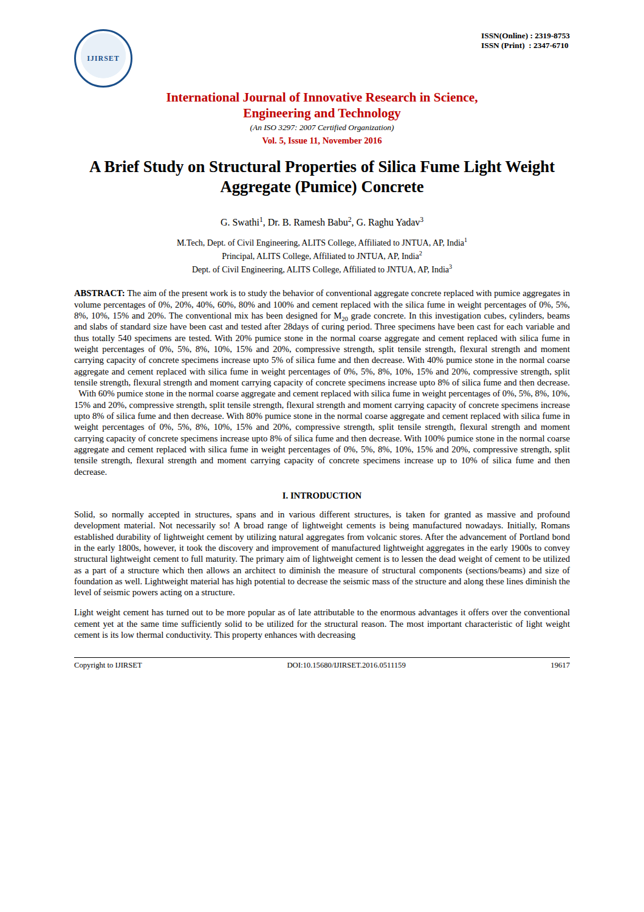IJIRSET
ISSN(Online) : 2319-8753
ISSN (Print) : 2347-6710
International Journal of Innovative Research in Science,
Engineering and Technology
(An ISO 3297: 2007 Certified Organization)
Vol. 5, Issue 11, November 2016
A Brief Study on Structural Properties of Silica Fume Light Weight Aggregate (Pumice) Concrete
G. Swathi1, Dr. B. Ramesh Babu2, G. Raghu Yadav3
M.Tech, Dept. of Civil Engineering, ALITS College, Affiliated to JNTUA, AP, India1
Principal, ALITS College, Affiliated to JNTUA, AP, India2
Dept. of Civil Engineering, ALITS College, Affiliated to JNTUA, AP, India3
ABSTRACT: The aim of the present work is to study the behavior of conventional aggregate concrete replaced with pumice aggregates in volume percentages of 0%, 20%, 40%, 60%, 80% and 100% and cement replaced with the silica fume in weight percentages of 0%, 5%, 8%, 10%, 15% and 20%. The conventional mix has been designed for M20 grade concrete. In this investigation cubes, cylinders, beams and slabs of standard size have been cast and tested after 28days of curing period. Three specimens have been cast for each variable and thus totally 540 specimens are tested. With 20% pumice stone in the normal coarse aggregate and cement replaced with silica fume in weight percentages of 0%, 5%, 8%, 10%, 15% and 20%, compressive strength, split tensile strength, flexural strength and moment carrying capacity of concrete specimens increase upto 5% of silica fume and then decrease. With 40% pumice stone in the normal coarse aggregate and cement replaced with silica fume in weight percentages of 0%, 5%, 8%, 10%, 15% and 20%, compressive strength, split tensile strength, flexural strength and moment carrying capacity of concrete specimens increase upto 8% of silica fume and then decrease. With 60% pumice stone in the normal coarse aggregate and cement replaced with silica fume in weight percentages of 0%, 5%, 8%, 10%, 15% and 20%, compressive strength, split tensile strength, flexural strength and moment carrying capacity of concrete specimens increase upto 8% of silica fume and then decrease. With 80% pumice stone in the normal coarse aggregate and cement replaced with silica fume in weight percentages of 0%, 5%, 8%, 10%, 15% and 20%, compressive strength, split tensile strength, flexural strength and moment carrying capacity of concrete specimens increase upto 8% of silica fume and then decrease. With 100% pumice stone in the normal coarse aggregate and cement replaced with silica fume in weight percentages of 0%, 5%, 8%, 10%, 15% and 20%, compressive strength, split tensile strength, flexural strength and moment carrying capacity of concrete specimens increase up to 10% of silica fume and then decrease.
I. INTRODUCTION
Solid, so normally accepted in structures, spans and in various different structures, is taken for granted as massive and profound development material. Not necessarily so! A broad range of lightweight cements is being manufactured nowadays. Initially, Romans established durability of lightweight cement by utilizing natural aggregates from volcanic stores. After the advancement of Portland bond in the early 1800s, however, it took the discovery and improvement of manufactured lightweight aggregates in the early 1900s to convey structural lightweight cement to full maturity. The primary aim of lightweight cement is to lessen the dead weight of cement to be utilized as a part of a structure which then allows an architect to diminish the measure of structural components (sections/beams) and size of foundation as well. Lightweight material has high potential to decrease the seismic mass of the structure and along these lines diminish the level of seismic powers acting on a structure.
Light weight cement has turned out to be more popular as of late attributable to the enormous advantages it offers over the conventional cement yet at the same time sufficiently solid to be utilized for the structural reason. The most important characteristic of light weight cement is its low thermal conductivity. This property enhances with decreasing
Copyright to IJIRSET
DOI:10.15680/IJIRSET.2016.0511159
19617